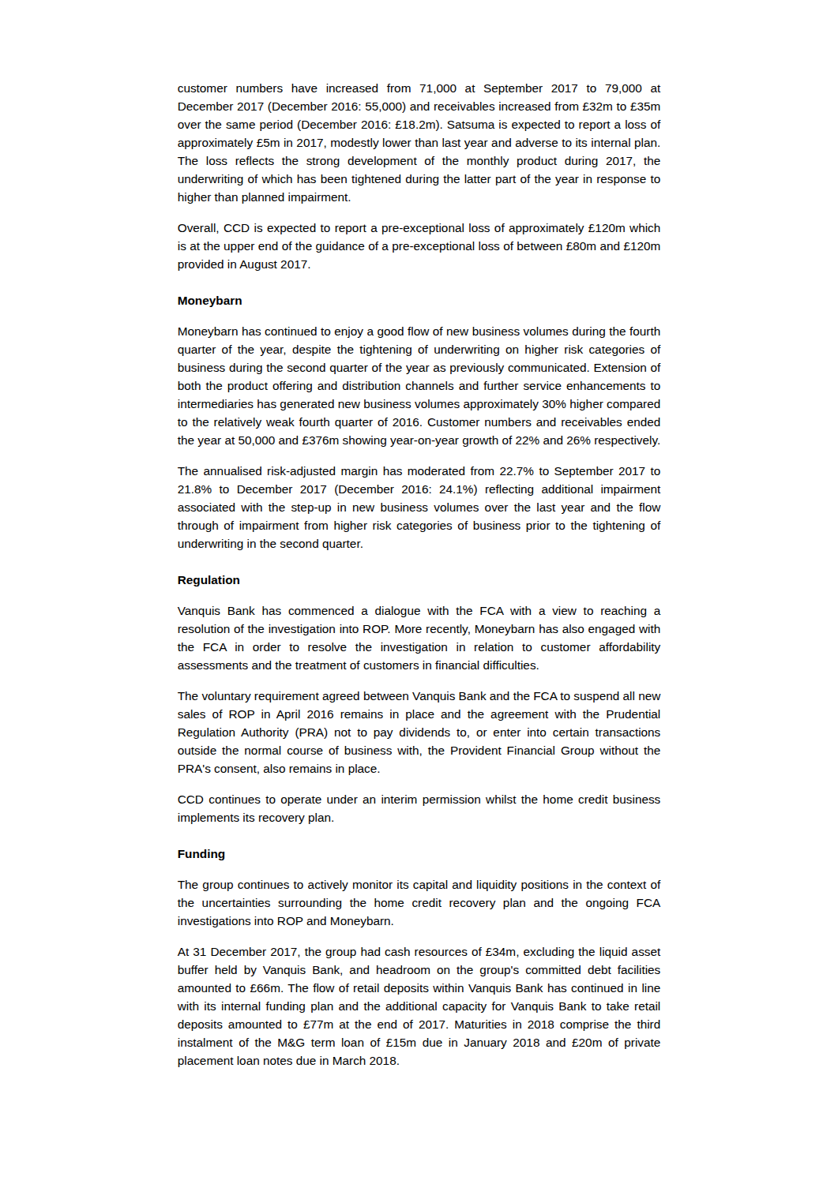customer numbers have increased from 71,000 at September 2017 to 79,000 at December 2017 (December 2016: 55,000) and receivables increased from £32m to £35m over the same period (December 2016: £18.2m). Satsuma is expected to report a loss of approximately £5m in 2017, modestly lower than last year and adverse to its internal plan. The loss reflects the strong development of the monthly product during 2017, the underwriting of which has been tightened during the latter part of the year in response to higher than planned impairment.
Overall, CCD is expected to report a pre-exceptional loss of approximately £120m which is at the upper end of the guidance of a pre-exceptional loss of between £80m and £120m provided in August 2017.
Moneybarn
Moneybarn has continued to enjoy a good flow of new business volumes during the fourth quarter of the year, despite the tightening of underwriting on higher risk categories of business during the second quarter of the year as previously communicated. Extension of both the product offering and distribution channels and further service enhancements to intermediaries has generated new business volumes approximately 30% higher compared to the relatively weak fourth quarter of 2016. Customer numbers and receivables ended the year at 50,000 and £376m showing year-on-year growth of 22% and 26% respectively.
The annualised risk-adjusted margin has moderated from 22.7% to September 2017 to 21.8% to December 2017 (December 2016: 24.1%) reflecting additional impairment associated with the step-up in new business volumes over the last year and the flow through of impairment from higher risk categories of business prior to the tightening of underwriting in the second quarter.
Regulation
Vanquis Bank has commenced a dialogue with the FCA with a view to reaching a resolution of the investigation into ROP. More recently, Moneybarn has also engaged with the FCA in order to resolve the investigation in relation to customer affordability assessments and the treatment of customers in financial difficulties.
The voluntary requirement agreed between Vanquis Bank and the FCA to suspend all new sales of ROP in April 2016 remains in place and the agreement with the Prudential Regulation Authority (PRA) not to pay dividends to, or enter into certain transactions outside the normal course of business with, the Provident Financial Group without the PRA's consent, also remains in place.
CCD continues to operate under an interim permission whilst the home credit business implements its recovery plan.
Funding
The group continues to actively monitor its capital and liquidity positions in the context of the uncertainties surrounding the home credit recovery plan and the ongoing FCA investigations into ROP and Moneybarn.
At 31 December 2017, the group had cash resources of £34m, excluding the liquid asset buffer held by Vanquis Bank, and headroom on the group's committed debt facilities amounted to £66m. The flow of retail deposits within Vanquis Bank has continued in line with its internal funding plan and the additional capacity for Vanquis Bank to take retail deposits amounted to £77m at the end of 2017. Maturities in 2018 comprise the third instalment of the M&G term loan of £15m due in January 2018 and £20m of private placement loan notes due in March 2018.